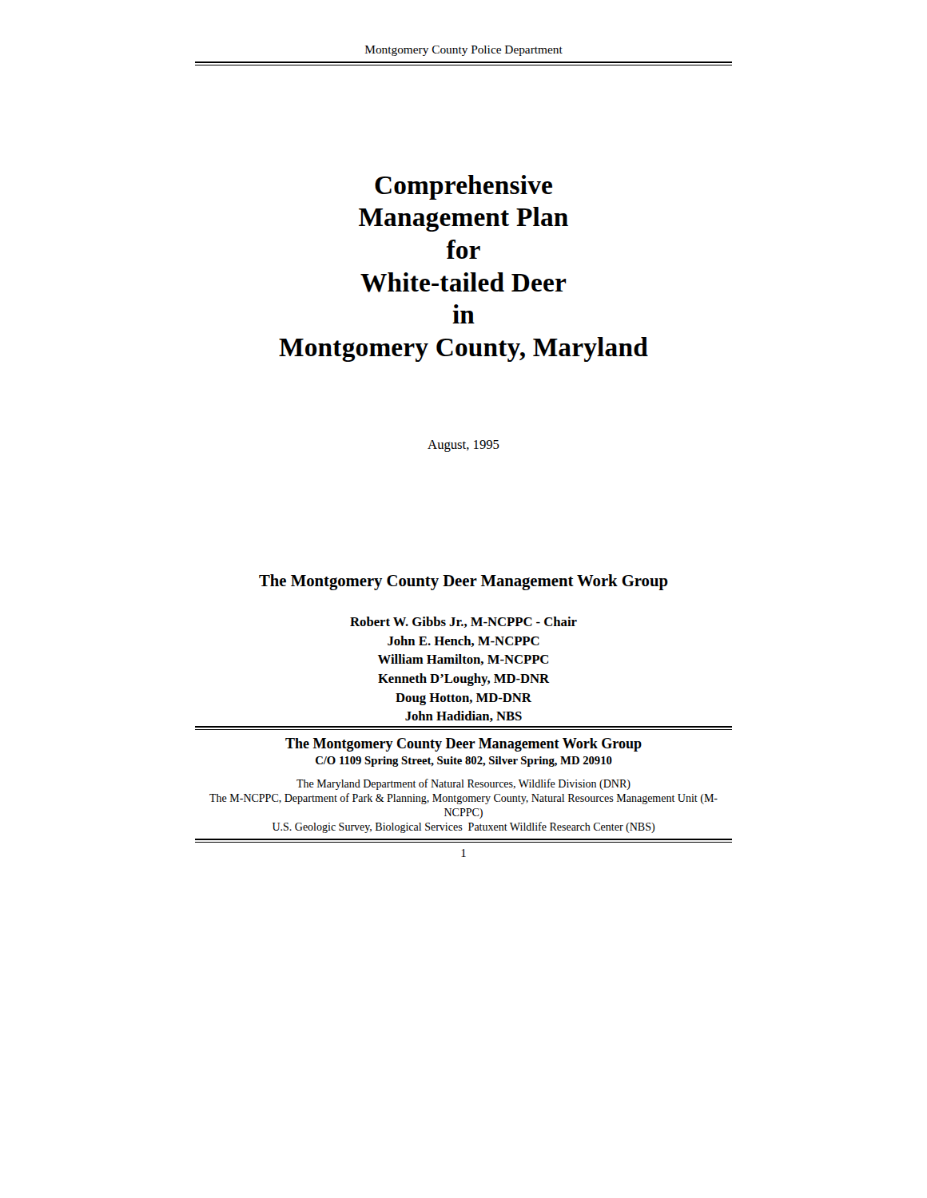Montgomery County Police Department
Comprehensive
Management Plan
for
White-tailed Deer
in
Montgomery County, Maryland
August, 1995
The Montgomery County Deer Management Work Group
Robert W. Gibbs Jr., M-NCPPC - Chair
John E. Hench, M-NCPPC
William Hamilton, M-NCPPC
Kenneth D’Loughy, MD-DNR
Doug Hotton, MD-DNR
John Hadidian, NBS
The Montgomery County Deer Management Work Group
C/O 1109 Spring Street, Suite 802, Silver Spring, MD 20910
The Maryland Department of Natural Resources, Wildlife Division (DNR)
The M-NCPPC, Department of Park & Planning, Montgomery County, Natural Resources Management Unit (M-NCPPC)
U.S. Geologic Survey, Biological Services Patuxent Wildlife Research Center (NBS)
1